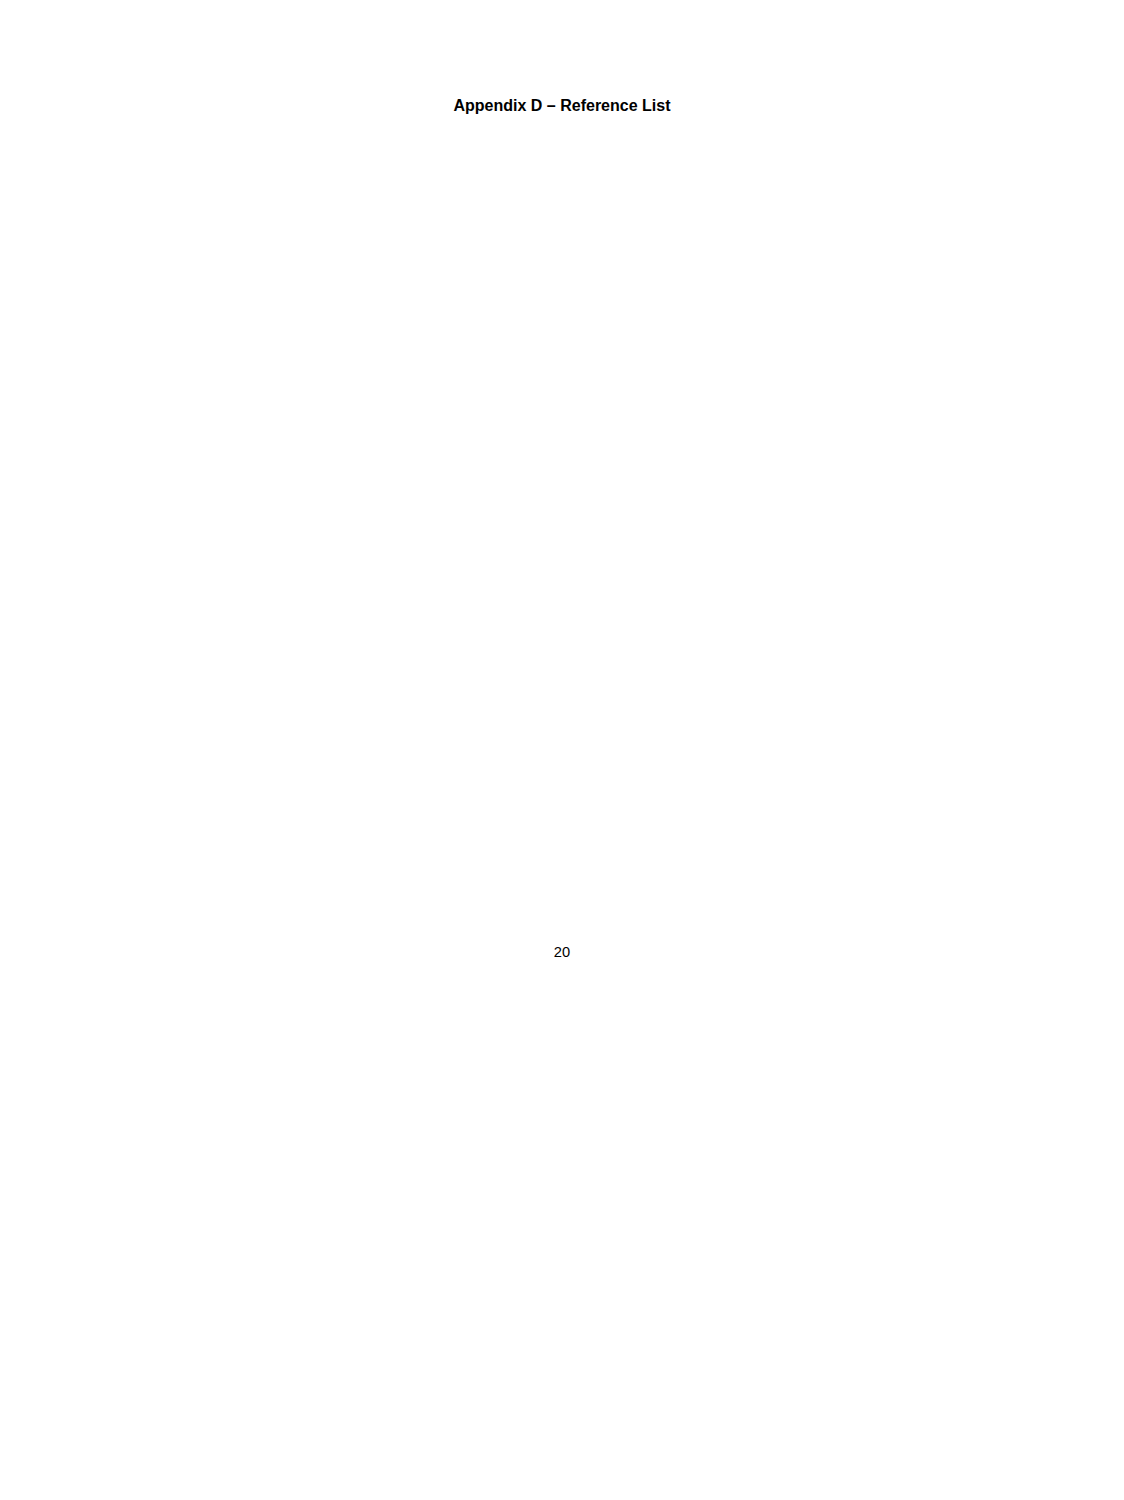Appendix D – Reference List
20